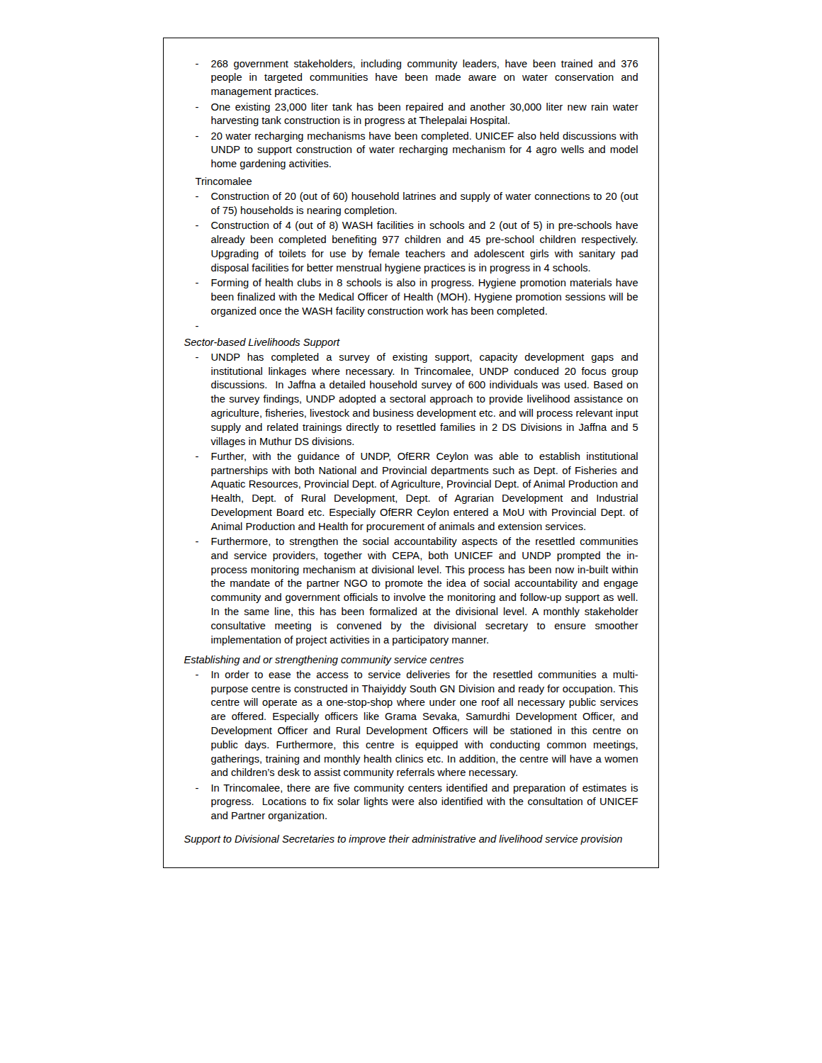268 government stakeholders, including community leaders, have been trained and 376 people in targeted communities have been made aware on water conservation and management practices.
One existing 23,000 liter tank has been repaired and another 30,000 liter new rain water harvesting tank construction is in progress at Thelepalai Hospital.
20 water recharging mechanisms have been completed. UNICEF also held discussions with UNDP to support construction of water recharging mechanism for 4 agro wells and model home gardening activities.
Trincomalee
Construction of 20 (out of 60) household latrines and supply of water connections to 20 (out of 75) households is nearing completion.
Construction of 4 (out of 8) WASH facilities in schools and 2 (out of 5) in pre-schools have already been completed benefiting 977 children and 45 pre-school children respectively. Upgrading of toilets for use by female teachers and adolescent girls with sanitary pad disposal facilities for better menstrual hygiene practices is in progress in 4 schools.
Forming of health clubs in 8 schools is also in progress. Hygiene promotion materials have been finalized with the Medical Officer of Health (MOH). Hygiene promotion sessions will be organized once the WASH facility construction work has been completed.
Sector-based Livelihoods Support
UNDP has completed a survey of existing support, capacity development gaps and institutional linkages where necessary. In Trincomalee, UNDP conduced 20 focus group discussions. In Jaffna a detailed household survey of 600 individuals was used. Based on the survey findings, UNDP adopted a sectoral approach to provide livelihood assistance on agriculture, fisheries, livestock and business development etc. and will process relevant input supply and related trainings directly to resettled families in 2 DS Divisions in Jaffna and 5 villages in Muthur DS divisions.
Further, with the guidance of UNDP, OfERR Ceylon was able to establish institutional partnerships with both National and Provincial departments such as Dept. of Fisheries and Aquatic Resources, Provincial Dept. of Agriculture, Provincial Dept. of Animal Production and Health, Dept. of Rural Development, Dept. of Agrarian Development and Industrial Development Board etc. Especially OfERR Ceylon entered a MoU with Provincial Dept. of Animal Production and Health for procurement of animals and extension services.
Furthermore, to strengthen the social accountability aspects of the resettled communities and service providers, together with CEPA, both UNICEF and UNDP prompted the in-process monitoring mechanism at divisional level. This process has been now in-built within the mandate of the partner NGO to promote the idea of social accountability and engage community and government officials to involve the monitoring and follow-up support as well. In the same line, this has been formalized at the divisional level. A monthly stakeholder consultative meeting is convened by the divisional secretary to ensure smoother implementation of project activities in a participatory manner.
Establishing and or strengthening community service centres
In order to ease the access to service deliveries for the resettled communities a multi-purpose centre is constructed in Thaiyiddy South GN Division and ready for occupation. This centre will operate as a one-stop-shop where under one roof all necessary public services are offered. Especially officers like Grama Sevaka, Samurdhi Development Officer, and Development Officer and Rural Development Officers will be stationed in this centre on public days. Furthermore, this centre is equipped with conducting common meetings, gatherings, training and monthly health clinics etc. In addition, the centre will have a women and children’s desk to assist community referrals where necessary.
In Trincomalee, there are five community centers identified and preparation of estimates is progress. Locations to fix solar lights were also identified with the consultation of UNICEF and Partner organization.
Support to Divisional Secretaries to improve their administrative and livelihood service provision